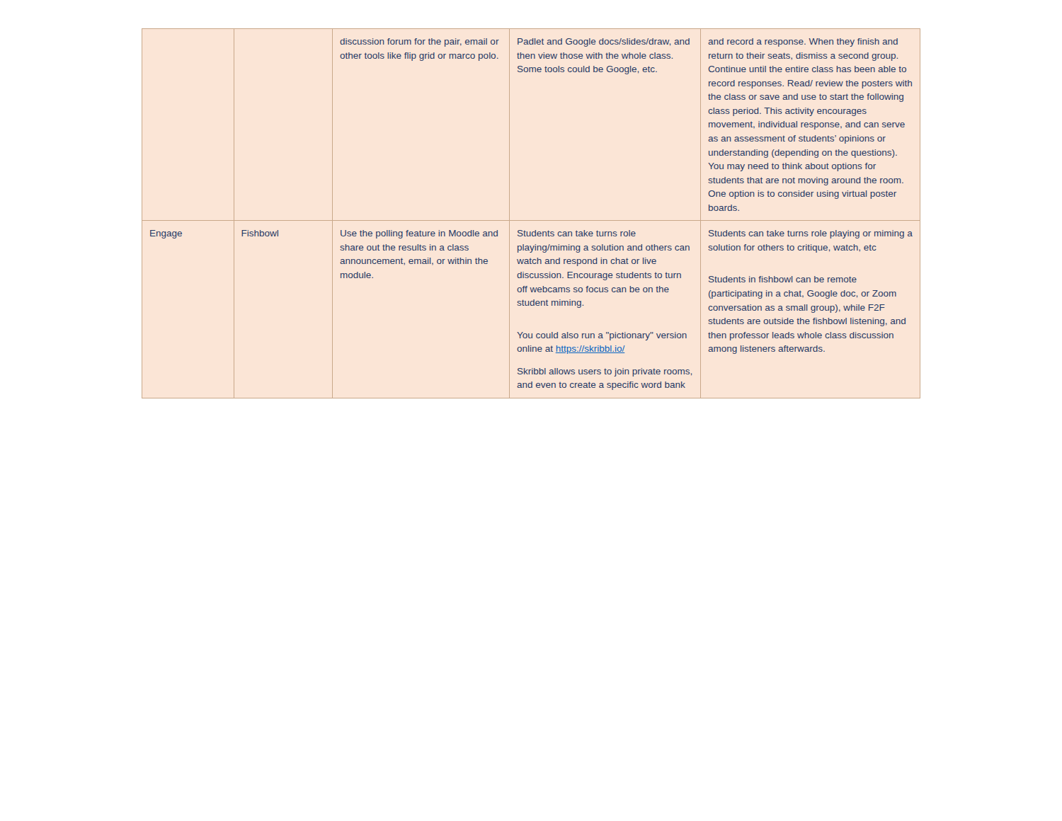| | | discussion forum for the pair, email or other tools like flip grid or marco polo. | Padlet and Google docs/slides/draw, and then view those with the whole class. Some tools could be Google, etc. | and record a response. When they finish and return to their seats, dismiss a second group. Continue until the entire class has been able to record responses. Read/ review the posters with the class or save and use to start the following class period. This activity encourages movement, individual response, and can serve as an assessment of students’ opinions or understanding (depending on the questions). You may need to think about options for students that are not moving around the room. One option is to consider using virtual poster boards. |
| Engage | Fishbowl | Use the polling feature in Moodle and share out the results in a class announcement, email, or within the module. | Students can take turns role playing/miming a solution and others can watch and respond in chat or live discussion. Encourage students to turn off webcams so focus can be on the student miming. You could also run a "pictionary" version online at https://skribbl.io/ Skribbl allows users to join private rooms, and even to create a specific word bank | Students can take turns role playing or miming a solution for others to critique, watch, etc Students in fishbowl can be remote (participating in a chat, Google doc, or Zoom conversation as a small group), while F2F students are outside the fishbowl listening, and then professor leads whole class discussion among listeners afterwards. |